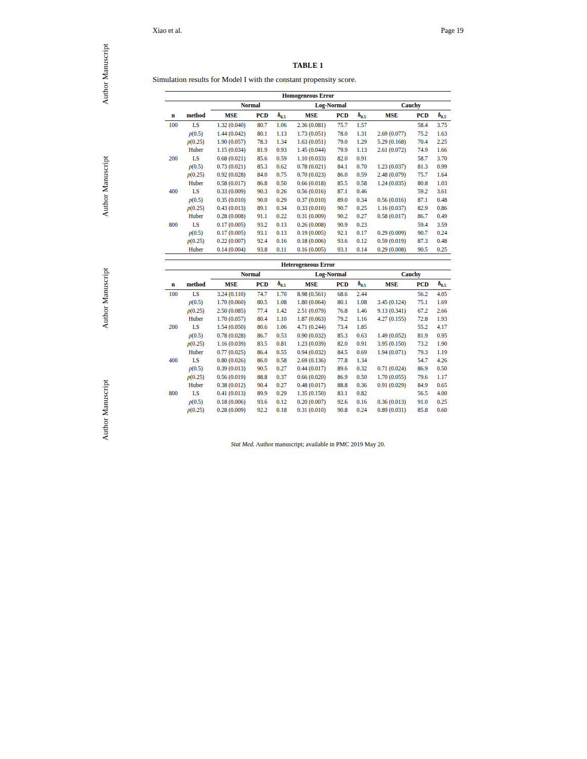Author Manuscript Author Manuscript Author Manuscript Author Manuscript
Xiao et al.
Page 19
TABLE 1
Simulation results for Model I with the constant propensity score.
| Homogeneous Error |
| | | Normal | Log-Normal | Cauchy |
| n | method | MSE | PCD | δ 0.5 | MSE | PCD | δ 0.5 | MSE | PCD | δ 0.5 |
| 100 | LS | 1.32 (0.040) | 80.7 | 1.06 | 2.36 (0.081) | 75.7 | 1.57 | | 58.4 | 3.75 |
| | ρ (0.5) | 1.44 (0.042) | 80.1 | 1.13 | 1.73 (0.051) | 78.0 | 1.31 | 2.69 (0.077) | 75.2 | 1.63 |
| | ρ (0.25) | 1.90 (0.057) | 78.3 | 1.34 | 1.63 (0.051) | 79.0 | 1.29 | 5.29 (0.168) | 70.4 | 2.25 |
| | Huber | 1.15 (0.034) | 81.9 | 0.93 | 1.45 (0.044) | 79.9 | 1.13 | 2.61 (0.072) | 74.9 | 1.66 |
| 200 | LS | 0.68 (0.021) | 85.6 | 0.59 | 1.10 (0.033) | 82.0 | 0.91 | | 58.7 | 3.70 |
| | ρ (0.5) | 0.73 (0.021) | 85.3 | 0.62 | 0.78 (0.021) | 84.1 | 0.70 | 1.23 (0.037) | 81.3 | 0.99 |
| | ρ (0.25) | 0.92 (0.028) | 84.0 | 0.75 | 0.70 (0.023) | 86.0 | 0.59 | 2.48 (0.079) | 75.7 | 1.64 |
| | Huber | 0.58 (0.017) | 86.8 | 0.50 | 0.66 (0.018) | 85.5 | 0.58 | 1.24 (0.035) | 80.8 | 1.03 |
| 400 | LS | 0.33 (0.009) | 90.3 | 0.26 | 0.56 (0.016) | 87.1 | 0.46 | | 59.2 | 3.61 |
| | ρ (0.5) | 0.35 (0.010) | 90.0 | 0.29 | 0.37 (0.010) | 89.0 | 0.34 | 0.56 (0.016) | 87.1 | 0.48 |
| | ρ (0.25) | 0.43 (0.013) | 89.1 | 0.34 | 0.33 (0.010) | 90.7 | 0.25 | 1.16 (0.037) | 82.9 | 0.86 |
| | Huber | 0.28 (0.008) | 91.1 | 0.22 | 0.31 (0.009) | 90.2 | 0.27 | 0.58 (0.017) | 86.7 | 0.49 |
| 800 | LS | 0.17 (0.005) | 93.2 | 0.13 | 0.26 (0.008) | 90.9 | 0.23 | | 59.4 | 3.59 |
| | ρ (0.5) | 0.17 (0.005) | 93.1 | 0.13 | 0.19 (0.005) | 92.1 | 0.17 | 0.29 (0.009) | 90.7 | 0.24 |
| | ρ (0.25) | 0.22 (0.007) | 92.4 | 0.16 | 0.18 (0.006) | 93.6 | 0.12 | 0.59 (0.019) | 87.3 | 0.48 |
| | Huber | 0.14 (0.004) | 93.8 | 0.11 | 0.16 (0.005) | 93.1 | 0.14 | 0.29 (0.008) | 90.5 | 0.25 |
| Heterogeneous Error |
| | | Normal | Log-Normal | Cauchy |
| n | method | MSE | PCD | δ 0.5 | MSE | PCD | δ 0.5 | MSE | PCD | δ 0.5 |
| 100 | LS | 3.24 (0.110) | 74.7 | 1.70 | 8.98 (0.561) | 68.6 | 2.44 | | 56.2 | 4.05 |
| | ρ (0.5) | 1.70 (0.060) | 80.5 | 1.08 | 1.80 (0.064) | 80.1 | 1.08 | 3.45 (0.124) | 75.1 | 1.69 |
| | ρ (0.25) | 2.50 (0.085) | 77.4 | 1.42 | 2.51 (0.079) | 76.8 | 1.46 | 9.13 (0.341) | 67.2 | 2.66 |
| | Huber | 1.70 (0.057) | 80.4 | 1.10 | 1.87 (0.063) | 79.2 | 1.16 | 4.27 (0.155) | 72.8 | 1.93 |
| 200 | LS | 1.54 (0.050) | 80.6 | 1.06 | 4.71 (0.244) | 73.4 | 1.85 | | 55.2 | 4.17 |
| | ρ (0.5) | 0.78 (0.028) | 86.7 | 0.53 | 0.90 (0.032) | 85.3 | 0.63 | 1.49 (0.052) | 81.9 | 0.95 |
| | ρ (0.25) | 1.16 (0.039) | 83.5 | 0.81 | 1.23 (0.039) | 82.0 | 0.91 | 3.95 (0.150) | 73.2 | 1.90 |
| | Huber | 0.77 (0.025) | 86.4 | 0.55 | 0.94 (0.032) | 84.5 | 0.69 | 1.94 (0.071) | 79.3 | 1.19 |
| 400 | LS | 0.80 (0.026) | 86.0 | 0.58 | 2.69 (0.136) | 77.8 | 1.34 | | 54.7 | 4.26 |
| | ρ (0.5) | 0.39 (0.013) | 90.5 | 0.27 | 0.44 (0.017) | 89.6 | 0.32 | 0.71 (0.024) | 86.9 | 0.50 |
| | ρ (0.25) | 0.56 (0.019) | 88.8 | 0.37 | 0.66 (0.020) | 86.9 | 0.50 | 1.70 (0.055) | 79.6 | 1.17 |
| | Huber | 0.38 (0.012) | 90.4 | 0.27 | 0.48 (0.017) | 88.8 | 0.36 | 0.91 (0.029) | 84.9 | 0.65 |
| 800 | LS | 0.41 (0.013) | 89.9 | 0.29 | 1.35 (0.150) | 83.1 | 0.82 | | 56.5 | 4.00 |
| | ρ (0.5) | 0.18 (0.006) | 93.6 | 0.12 | 0.20 (0.007) | 92.6 | 0.16 | 0.36 (0.013) | 91.0 | 0.25 |
| | ρ (0.25) | 0.28 (0.009) | 92.2 | 0.18 | 0.31 (0.010) | 90.8 | 0.24 | 0.89 (0.031) | 85.8 | 0.60 |
Stat Med. Author manuscript; available in PMC 2019 May 20.